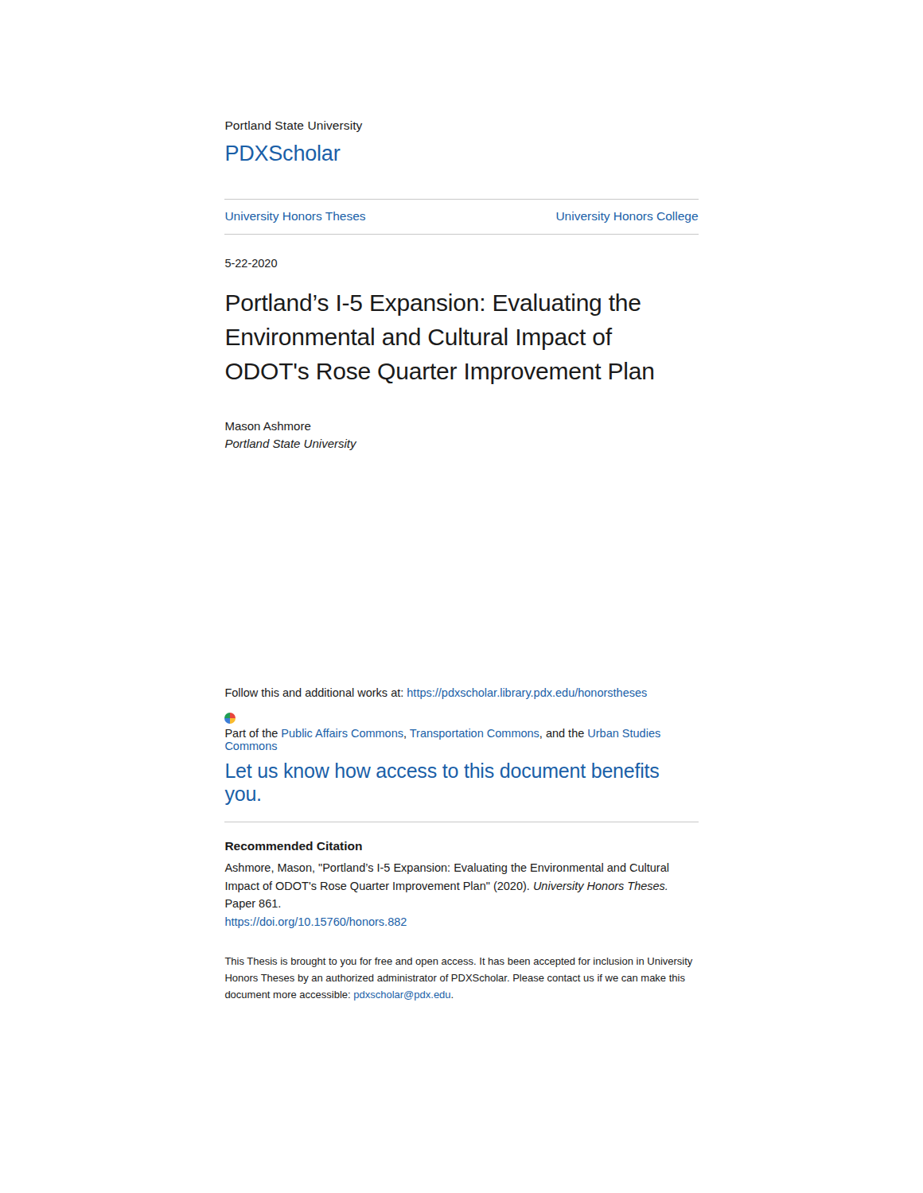Portland State University
PDXScholar
University Honors Theses University Honors College
5-22-2020
Portland’s I-5 Expansion: Evaluating the Environmental and Cultural Impact of ODOT's Rose Quarter Improvement Plan
Mason Ashmore
Portland State University
Follow this and additional works at: https://pdxscholar.library.pdx.edu/honorstheses
Part of the Public Affairs Commons, Transportation Commons, and the Urban Studies Commons
Let us know how access to this document benefits you.
Recommended Citation
Ashmore, Mason, "Portland’s I-5 Expansion: Evaluating the Environmental and Cultural Impact of ODOT's Rose Quarter Improvement Plan" (2020). University Honors Theses. Paper 861.
https://doi.org/10.15760/honors.882
This Thesis is brought to you for free and open access. It has been accepted for inclusion in University Honors Theses by an authorized administrator of PDXScholar. Please contact us if we can make this document more accessible: pdxscholar@pdx.edu.